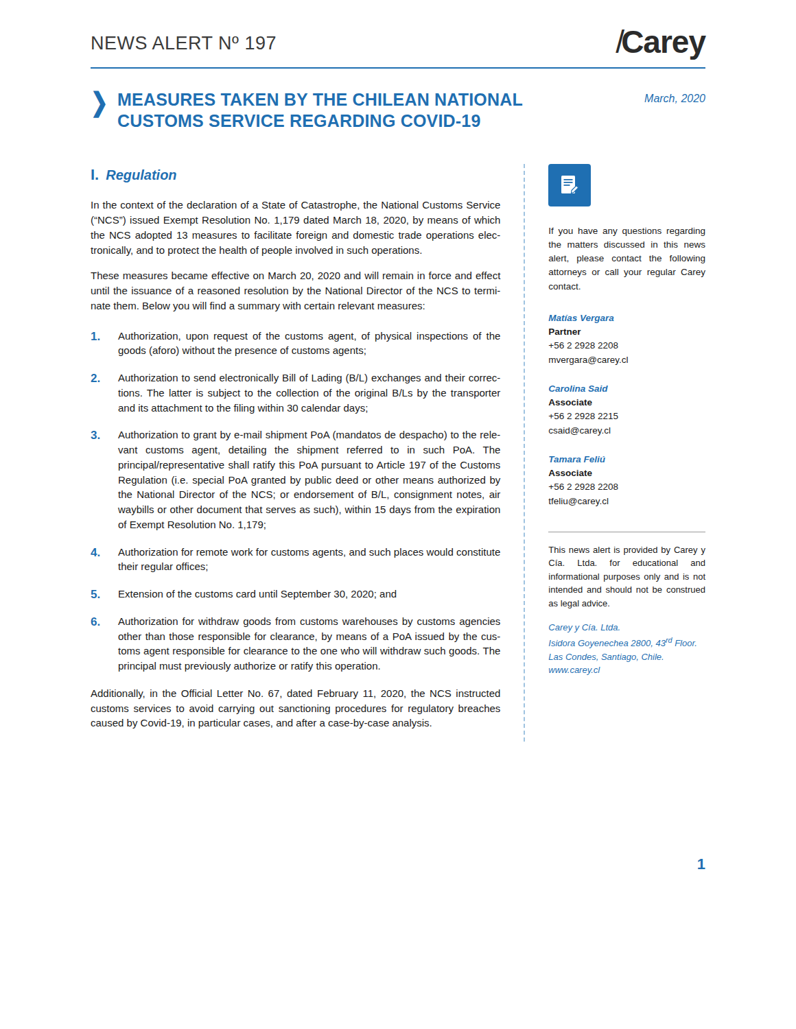NEWS ALERT Nº 197
/Carey
❯
Measures taken by the Chilean National Customs Service regarding COVID-19
March, 2020
I. Regulation
In the context of the declaration of a State of Catastrophe, the National Customs Service (“NCS”) issued Exempt Resolution No. 1,179 dated March 18, 2020, by means of which the NCS adopted 13 measures to facilitate foreign and domestic trade operations electronically, and to protect the health of people involved in such operations.
These measures became effective on March 20, 2020 and will remain in force and effect until the issuance of a reasoned resolution by the National Director of the NCS to terminate them. Below you will find a summary with certain relevant measures:
Authorization, upon request of the customs agent, of physical inspections of the goods (aforo) without the presence of customs agents;
Authorization to send electronically Bill of Lading (B/L) exchanges and their corrections. The latter is subject to the collection of the original B/Ls by the transporter and its attachment to the filing within 30 calendar days;
Authorization to grant by e-mail shipment PoA (mandatos de despacho) to the relevant customs agent, detailing the shipment referred to in such PoA. The principal/representative shall ratify this PoA pursuant to Article 197 of the Customs Regulation (i.e. special PoA granted by public deed or other means authorized by the National Director of the NCS; or endorsement of B/L, consignment notes, air waybills or other document that serves as such), within 15 days from the expiration of Exempt Resolution No. 1,179;
Authorization for remote work for customs agents, and such places would constitute their regular offices;
Extension of the customs card until September 30, 2020; and
Authorization for withdraw goods from customs warehouses by customs agencies other than those responsible for clearance, by means of a PoA issued by the customs agent responsible for clearance to the one who will withdraw such goods. The principal must previously authorize or ratify this operation.
Additionally, in the Official Letter No. 67, dated February 11, 2020, the NCS instructed customs services to avoid carrying out sanctioning procedures for regulatory breaches caused by Covid-19, in particular cases, and after a case-by-case analysis.
If you have any questions regarding the matters discussed in this news alert, please contact the following attorneys or call your regular Carey contact.
Matías Vergara Partner +56 2 2928 2208
mvergara@carey.cl
Carolina Said Associate +56 2 2928 2215
csaid@carey.cl
Tamara Feliú Associate +56 2 2928 2208
tfeliu@carey.cl
This news alert is provided by Carey y Cía. Ltda. for educational and informational purposes only and is not intended and should not be construed as legal advice.
Carey y Cía. Ltda.
Isidora Goyenechea 2800, 43rd Floor.
Las Condes, Santiago, Chile.
www.carey.cl
1